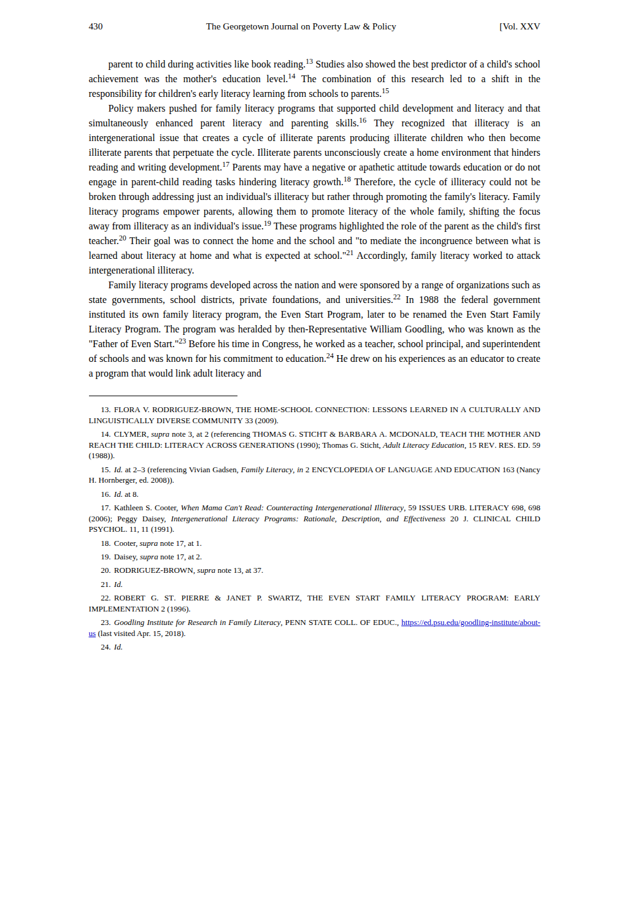430 The Georgetown Journal on Poverty Law & Policy [Vol. XXV
parent to child during activities like book reading.13 Studies also showed the best predictor of a child's school achievement was the mother's education level.14 The combination of this research led to a shift in the responsibility for children's early literacy learning from schools to parents.15
Policy makers pushed for family literacy programs that supported child development and literacy and that simultaneously enhanced parent literacy and parenting skills.16 They recognized that illiteracy is an intergenerational issue that creates a cycle of illiterate parents producing illiterate children who then become illiterate parents that perpetuate the cycle. Illiterate parents unconsciously create a home environment that hinders reading and writing development.17 Parents may have a negative or apathetic attitude towards education or do not engage in parent-child reading tasks hindering literacy growth.18 Therefore, the cycle of illiteracy could not be broken through addressing just an individual's illiteracy but rather through promoting the family's literacy. Family literacy programs empower parents, allowing them to promote literacy of the whole family, shifting the focus away from illiteracy as an individual's issue.19 These programs highlighted the role of the parent as the child's first teacher.20 Their goal was to connect the home and the school and "to mediate the incongruence between what is learned about literacy at home and what is expected at school."21 Accordingly, family literacy worked to attack intergenerational illiteracy.
Family literacy programs developed across the nation and were sponsored by a range of organizations such as state governments, school districts, private foundations, and universities.22 In 1988 the federal government instituted its own family literacy program, the Even Start Program, later to be renamed the Even Start Family Literacy Program. The program was heralded by then-Representative William Goodling, who was known as the "Father of Even Start."23 Before his time in Congress, he worked as a teacher, school principal, and superintendent of schools and was known for his commitment to education.24 He drew on his experiences as an educator to create a program that would link adult literacy and
FLORA V. RODRIGUEZ-BROWN, THE HOME-SCHOOL CONNECTION: LESSONS LEARNED IN A CULTURALLY AND LINGUISTICALLY DIVERSE COMMUNITY 33 (2009).
CLYMER, supra note 3, at 2 (referencing THOMAS G. STICHT & BARBARA A. MCDONALD, TEACH THE MOTHER AND REACH THE CHILD: LITERACY ACROSS GENERATIONS (1990); Thomas G. Sticht, Adult Literacy Education, 15 REV. RES. ED. 59 (1988)).
Id. at 2–3 (referencing Vivian Gadsen, Family Literacy, in 2 ENCYCLOPEDIA OF LANGUAGE AND EDUCATION 163 (Nancy H. Hornberger, ed. 2008)).
Id. at 8.
Kathleen S. Cooter, When Mama Can't Read: Counteracting Intergenerational Illiteracy, 59 ISSUES URB. LITERACY 698, 698 (2006); Peggy Daisey, Intergenerational Literacy Programs: Rationale, Description, and Effectiveness 20 J. CLINICAL CHILD PSYCHOL. 11, 11 (1991).
Cooter, supra note 17, at 1.
Daisey, supra note 17, at 2.
RODRIGUEZ-BROWN, supra note 13, at 37.
Id.
ROBERT G. ST. PIERRE & JANET P. SWARTZ, THE EVEN START FAMILY LITERACY PROGRAM: EARLY IMPLEMENTATION 2 (1996).
Goodling Institute for Research in Family Literacy, PENN STATE COLL. OF EDUC., https://ed.psu.edu/goodling-institute/about-us (last visited Apr. 15, 2018).
Id.